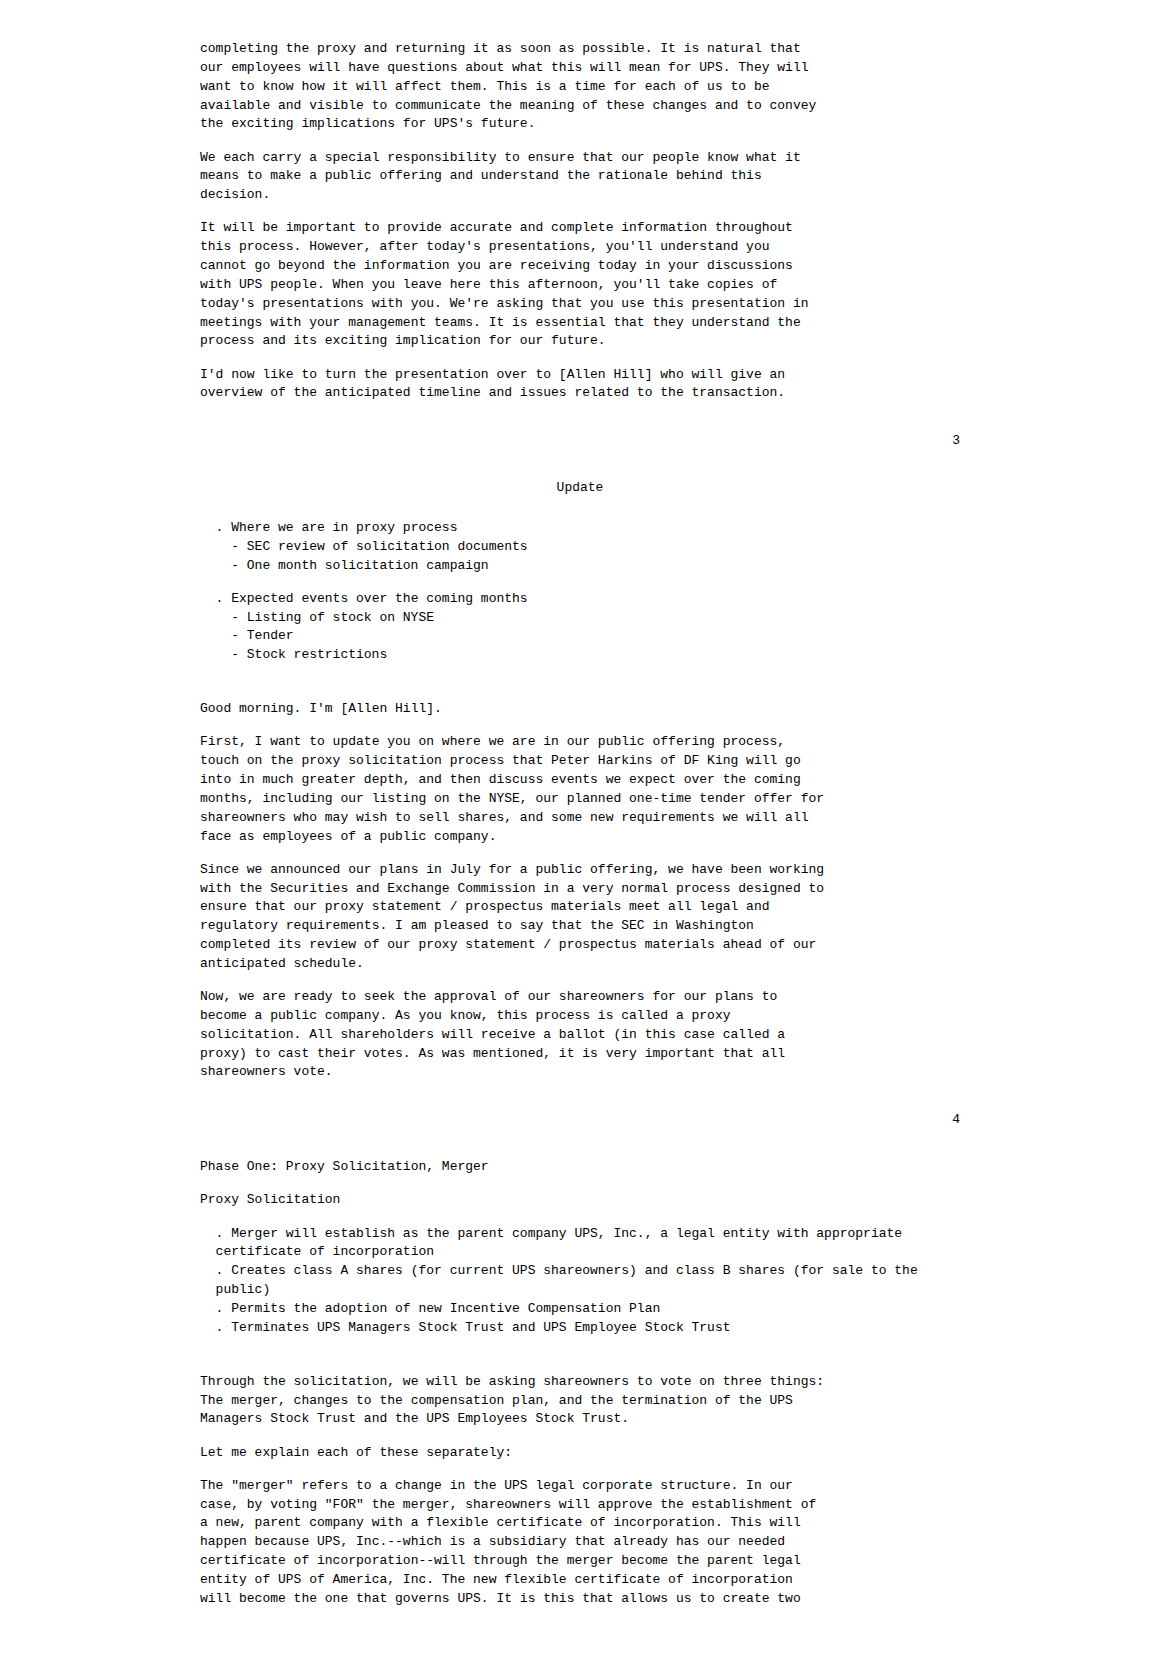completing the proxy and returning it as soon as possible. It is natural that our employees will have questions about what this will mean for UPS. They will want to know how it will affect them. This is a time for each of us to be available and visible to communicate the meaning of these changes and to convey the exciting implications for UPS's future.
We each carry a special responsibility to ensure that our people know what it means to make a public offering and understand the rationale behind this decision.
It will be important to provide accurate and complete information throughout this process. However, after today's presentations, you'll understand you cannot go beyond the information you are receiving today in your discussions with UPS people. When you leave here this afternoon, you'll take copies of today's presentations with you. We're asking that you use this presentation in meetings with your management teams. It is essential that they understand the process and its exciting implication for our future.
I'd now like to turn the presentation over to [Allen Hill] who will give an overview of the anticipated timeline and issues related to the transaction.
3
Update
Where we are in proxy process
SEC review of solicitation documents
One month solicitation campaign
Expected events over the coming months
Listing of stock on NYSE
Tender
Stock restrictions
Good morning. I'm [Allen Hill].
First, I want to update you on where we are in our public offering process, touch on the proxy solicitation process that Peter Harkins of DF King will go into in much greater depth, and then discuss events we expect over the coming months, including our listing on the NYSE, our planned one-time tender offer for shareowners who may wish to sell shares, and some new requirements we will all face as employees of a public company.
Since we announced our plans in July for a public offering, we have been working with the Securities and Exchange Commission in a very normal process designed to ensure that our proxy statement / prospectus materials meet all legal and regulatory requirements. I am pleased to say that the SEC in Washington completed its review of our proxy statement / prospectus materials ahead of our anticipated schedule.
Now, we are ready to seek the approval of our shareowners for our plans to become a public company. As you know, this process is called a proxy solicitation. All shareholders will receive a ballot (in this case called a proxy) to cast their votes. As was mentioned, it is very important that all shareowners vote.
4
Phase One: Proxy Solicitation, Merger
Proxy Solicitation
Merger will establish as the parent company UPS, Inc., a legal entity with appropriate certificate of incorporation
Creates class A shares (for current UPS shareowners) and class B shares (for sale to the public)
Permits the adoption of new Incentive Compensation Plan
Terminates UPS Managers Stock Trust and UPS Employee Stock Trust
Through the solicitation, we will be asking shareowners to vote on three things: The merger, changes to the compensation plan, and the termination of the UPS Managers Stock Trust and the UPS Employees Stock Trust.
Let me explain each of these separately:
The "merger" refers to a change in the UPS legal corporate structure. In our case, by voting "FOR" the merger, shareowners will approve the establishment of a new, parent company with a flexible certificate of incorporation. This will happen because UPS, Inc.--which is a subsidiary that already has our needed certificate of incorporation--will through the merger become the parent legal entity of UPS of America, Inc. The new flexible certificate of incorporation will become the one that governs UPS. It is this that allows us to create two